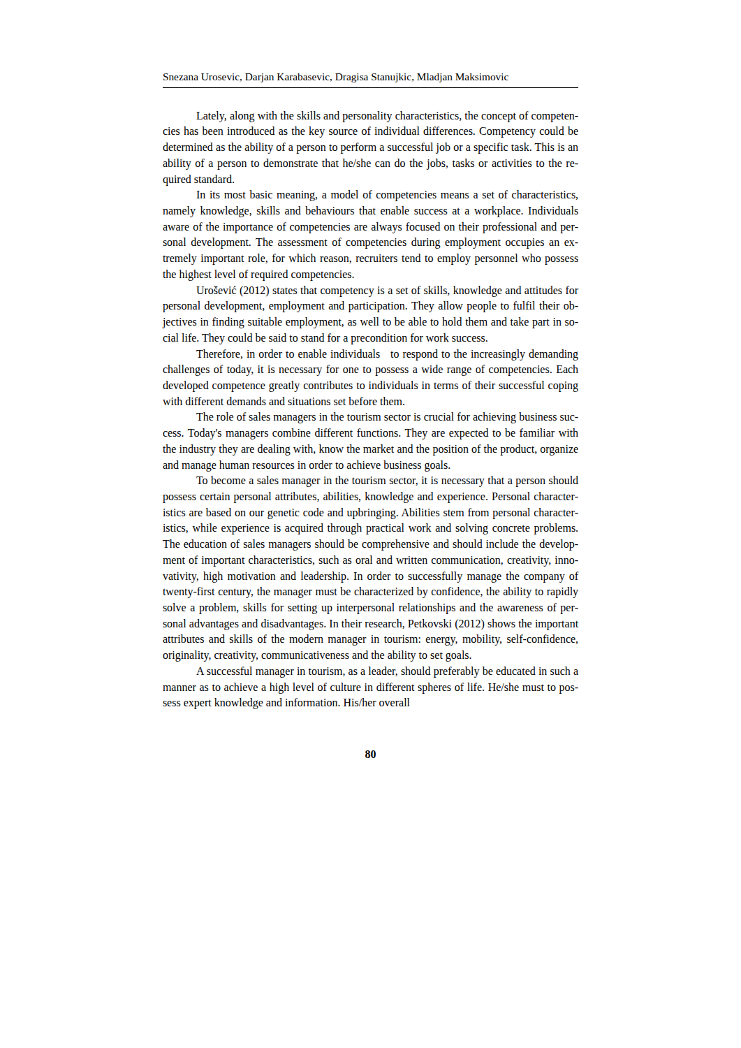Snezana Urosevic, Darjan Karabasevic, Dragisa Stanujkic, Mladjan Maksimovic
Lately, along with the skills and personality characteristics, the concept of competencies has been introduced as the key source of individual differences. Competency could be determined as the ability of a person to perform a successful job or a specific task. This is an ability of a person to demonstrate that he/she can do the jobs, tasks or activities to the required standard.
In its most basic meaning, a model of competencies means a set of characteristics, namely knowledge, skills and behaviours that enable success at a workplace. Individuals aware of the importance of competencies are always focused on their professional and personal development. The assessment of competencies during employment occupies an extremely important role, for which reason, recruiters tend to employ personnel who possess the highest level of required competencies.
Urošević (2012) states that competency is a set of skills, knowledge and attitudes for personal development, employment and participation. They allow people to fulfil their objectives in finding suitable employment, as well to be able to hold them and take part in social life. They could be said to stand for a precondition for work success.
Therefore, in order to enable individuals to respond to the increasingly demanding challenges of today, it is necessary for one to possess a wide range of competencies. Each developed competence greatly contributes to individuals in terms of their successful coping with different demands and situations set before them.
The role of sales managers in the tourism sector is crucial for achieving business success. Today's managers combine different functions. They are expected to be familiar with the industry they are dealing with, know the market and the position of the product, organize and manage human resources in order to achieve business goals.
To become a sales manager in the tourism sector, it is necessary that a person should possess certain personal attributes, abilities, knowledge and experience. Personal characteristics are based on our genetic code and upbringing. Abilities stem from personal characteristics, while experience is acquired through practical work and solving concrete problems. The education of sales managers should be comprehensive and should include the development of important characteristics, such as oral and written communication, creativity, innovativity, high motivation and leadership. In order to successfully manage the company of twenty-first century, the manager must be characterized by confidence, the ability to rapidly solve a problem, skills for setting up interpersonal relationships and the awareness of personal advantages and disadvantages. In their research, Petkovski (2012) shows the important attributes and skills of the modern manager in tourism: energy, mobility, self-confidence, originality, creativity, communicativeness and the ability to set goals.
A successful manager in tourism, as a leader, should preferably be educated in such a manner as to achieve a high level of culture in different spheres of life. He/she must to possess expert knowledge and information. His/her overall
80